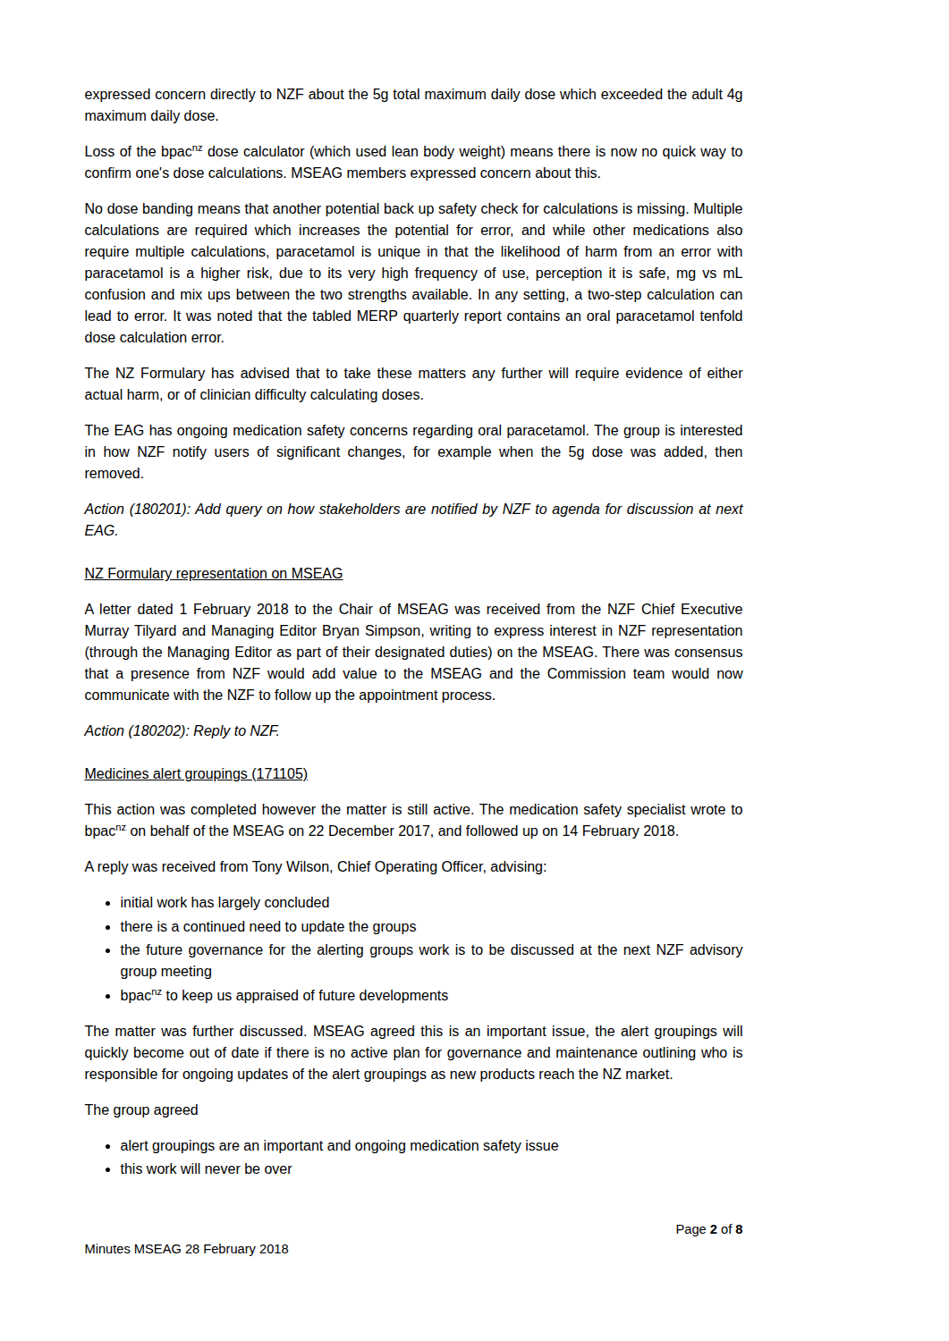expressed concern directly to NZF about the 5g total maximum daily dose which exceeded the adult 4g maximum daily dose.
Loss of the bpacnz dose calculator (which used lean body weight) means there is now no quick way to confirm one's dose calculations. MSEAG members expressed concern about this.
No dose banding means that another potential back up safety check for calculations is missing. Multiple calculations are required which increases the potential for error, and while other medications also require multiple calculations, paracetamol is unique in that the likelihood of harm from an error with paracetamol is a higher risk, due to its very high frequency of use, perception it is safe, mg vs mL confusion and mix ups between the two strengths available. In any setting, a two-step calculation can lead to error. It was noted that the tabled MERP quarterly report contains an oral paracetamol tenfold dose calculation error.
The NZ Formulary has advised that to take these matters any further will require evidence of either actual harm, or of clinician difficulty calculating doses.
The EAG has ongoing medication safety concerns regarding oral paracetamol. The group is interested in how NZF notify users of significant changes, for example when the 5g dose was added, then removed.
Action (180201): Add query on how stakeholders are notified by NZF to agenda for discussion at next EAG.
NZ Formulary representation on MSEAG
A letter dated 1 February 2018 to the Chair of MSEAG was received from the NZF Chief Executive Murray Tilyard and Managing Editor Bryan Simpson, writing to express interest in NZF representation (through the Managing Editor as part of their designated duties) on the MSEAG. There was consensus that a presence from NZF would add value to the MSEAG and the Commission team would now communicate with the NZF to follow up the appointment process.
Action (180202): Reply to NZF.
Medicines alert groupings (171105)
This action was completed however the matter is still active. The medication safety specialist wrote to bpacnz on behalf of the MSEAG on 22 December 2017, and followed up on 14 February 2018.
A reply was received from Tony Wilson, Chief Operating Officer, advising:
initial work has largely concluded
there is a continued need to update the groups
the future governance for the alerting groups work is to be discussed at the next NZF advisory group meeting
bpacnz to keep us appraised of future developments
The matter was further discussed. MSEAG agreed this is an important issue, the alert groupings will quickly become out of date if there is no active plan for governance and maintenance outlining who is responsible for ongoing updates of the alert groupings as new products reach the NZ market.
The group agreed
alert groupings are an important and ongoing medication safety issue
this work will never be over
Page 2 of 8
Minutes MSEAG 28 February 2018